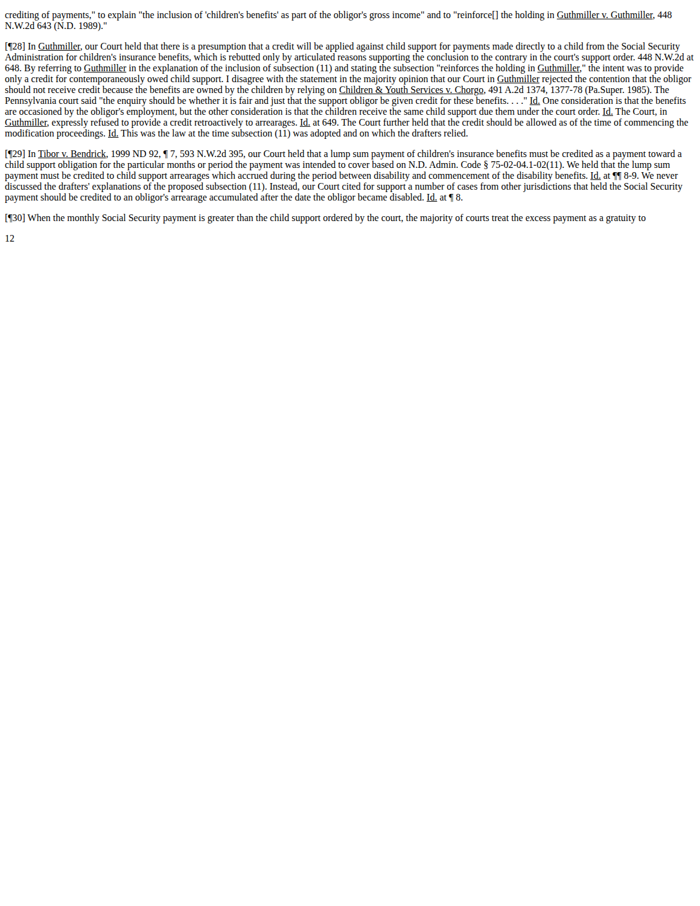crediting of payments," to explain "the inclusion of 'children's benefits' as part of the obligor's gross income" and to "reinforce[] the holding in Guthmiller v. Guthmiller, 448 N.W.2d 643 (N.D. 1989)."
[¶28] In Guthmiller, our Court held that there is a presumption that a credit will be applied against child support for payments made directly to a child from the Social Security Administration for children's insurance benefits, which is rebutted only by articulated reasons supporting the conclusion to the contrary in the court's support order. 448 N.W.2d at 648. By referring to Guthmiller in the explanation of the inclusion of subsection (11) and stating the subsection "reinforces the holding in Guthmiller," the intent was to provide only a credit for contemporaneously owed child support. I disagree with the statement in the majority opinion that our Court in Guthmiller rejected the contention that the obligor should not receive credit because the benefits are owned by the children by relying on Children & Youth Services v. Chorgo, 491 A.2d 1374, 1377-78 (Pa.Super. 1985). The Pennsylvania court said "the enquiry should be whether it is fair and just that the support obligor be given credit for these benefits. . . ." Id. One consideration is that the benefits are occasioned by the obligor's employment, but the other consideration is that the children receive the same child support due them under the court order. Id. The Court, in Guthmiller, expressly refused to provide a credit retroactively to arrearages. Id. at 649. The Court further held that the credit should be allowed as of the time of commencing the modification proceedings. Id. This was the law at the time subsection (11) was adopted and on which the drafters relied.
[¶29] In Tibor v. Bendrick, 1999 ND 92, ¶ 7, 593 N.W.2d 395, our Court held that a lump sum payment of children's insurance benefits must be credited as a payment toward a child support obligation for the particular months or period the payment was intended to cover based on N.D. Admin. Code § 75-02-04.1-02(11). We held that the lump sum payment must be credited to child support arrearages which accrued during the period between disability and commencement of the disability benefits. Id. at ¶¶ 8-9. We never discussed the drafters' explanations of the proposed subsection (11). Instead, our Court cited for support a number of cases from other jurisdictions that held the Social Security payment should be credited to an obligor's arrearage accumulated after the date the obligor became disabled. Id. at ¶ 8.
[¶30] When the monthly Social Security payment is greater than the child support ordered by the court, the majority of courts treat the excess payment as a gratuity to
12